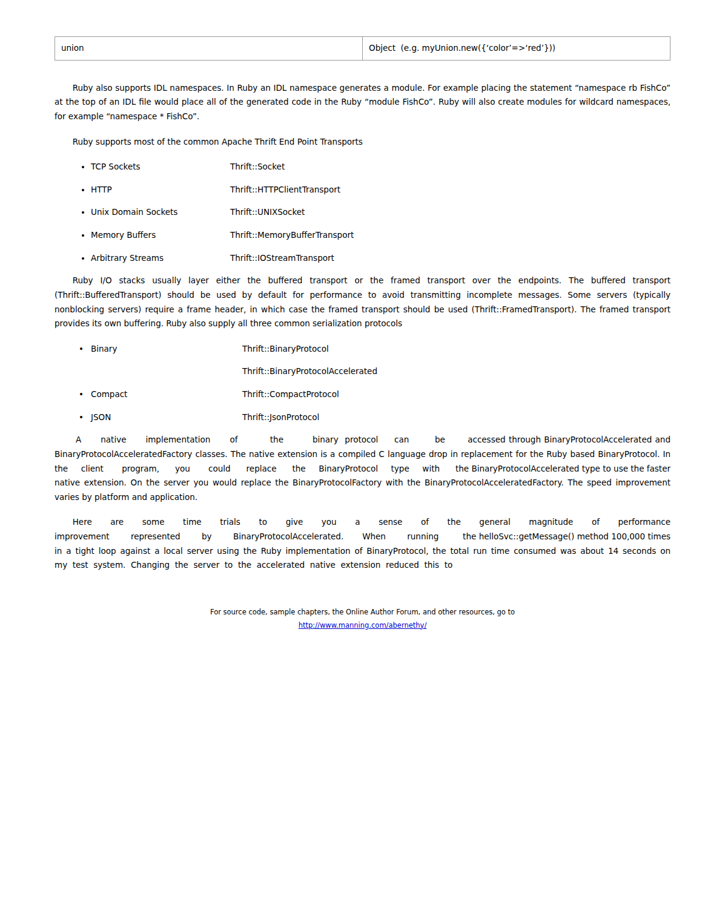| union | Object (e.g. myUnion.new({‘color’=>‘red’})) |
Ruby also supports IDL namespaces. In Ruby an IDL namespace generates a module. For example placing the statement “namespace rb FishCo” at the top of an IDL file would place all of the generated code in the Ruby “module FishCo”. Ruby will also create modules for wildcard namespaces, for example “namespace * FishCo”.
Ruby supports most of the common Apache Thrift End Point Transports
TCP Sockets Thrift::Socket
HTTPThrift::HTTPClientTransport
Unix Domain Sockets Thrift::UNIXSocket
Memory Buffers Thrift::MemoryBufferTransport
Arbitrary Streams Thrift::IOStreamTransport
Ruby I/O stacks usually layer either the buffered transport or the framed transport over the endpoints. The buffered transport (Thrift::BufferedTransport) should be used by default for performance to avoid transmitting incomplete messages. Some servers (typically nonblocking servers) require a frame header, in which case the framed transport should be used (Thrift::FramedTransport). The framed transport provides its own buffering. Ruby also supply all three common serialization protocols
Binary Thrift::BinaryProtocol
Thrift::BinaryProtocolAccelerated
Compact Thrift::CompactProtocol
JSONThrift::JsonProtocol
A native implementation of the binary protocol can be accessed through BinaryProtocolAccelerated and BinaryProtocolAcceleratedFactory classes. The native extension is a compiled C language drop in replacement for the Ruby based BinaryProtocol. In the client program, you could replace the BinaryProtocol type with the BinaryProtocolAccelerated type to use the faster native extension. On the server you would replace the BinaryProtocolFactory with the BinaryProtocolAcceleratedFactory. The speed improvement varies by platform and application.
Here are some time trials to give you a sense of the general magnitude of performance improvement represented by BinaryProtocolAccelerated. When running the helloSvc::getMessage() method 100,000 times in a tight loop against a local server using the Ruby implementation of BinaryProtocol, the total run time consumed was about 14 seconds on my test system. Changing the server to the accelerated native extension reduced this to
For source code, sample chapters, the Online Author Forum, and other resources, go to
http://www.manning.com/abernethy/